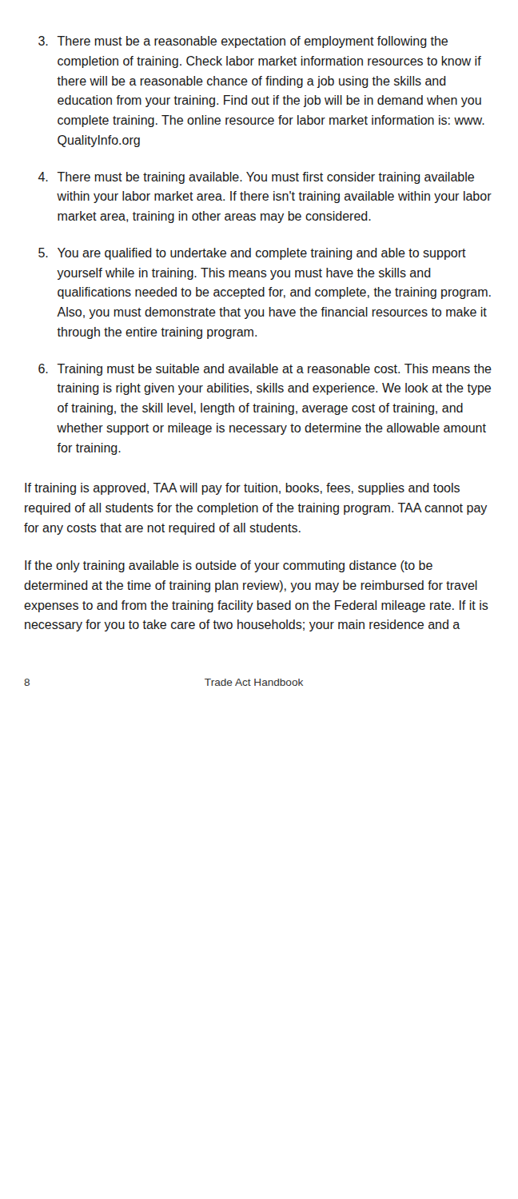There must be a reasonable expectation of employment following the completion of training. Check labor market information resources to know if there will be a reasonable chance of finding a job using the skills and education from your training. Find out if the job will be in demand when you complete training. The online resource for labor market information is: www.QualityInfo.org
There must be training available. You must first consider training available within your labor market area. If there isn't training available within your labor market area, training in other areas may be considered.
You are qualified to undertake and complete training and able to support yourself while in training. This means you must have the skills and qualifications needed to be accepted for, and complete, the training program. Also, you must demonstrate that you have the financial resources to make it through the entire training program.
Training must be suitable and available at a reasonable cost. This means the training is right given your abilities, skills and experience. We look at the type of training, the skill level, length of training, average cost of training, and whether support or mileage is necessary to determine the allowable amount for training.
If training is approved, TAA will pay for tuition, books, fees, supplies and tools required of all students for the completion of the training program. TAA cannot pay for any costs that are not required of all students.
If the only training available is outside of your commuting distance (to be determined at the time of training plan review), you may be reimbursed for travel expenses to and from the training facility based on the Federal mileage rate. If it is necessary for you to take care of two households; your main residence and a
8 Trade Act Handbook